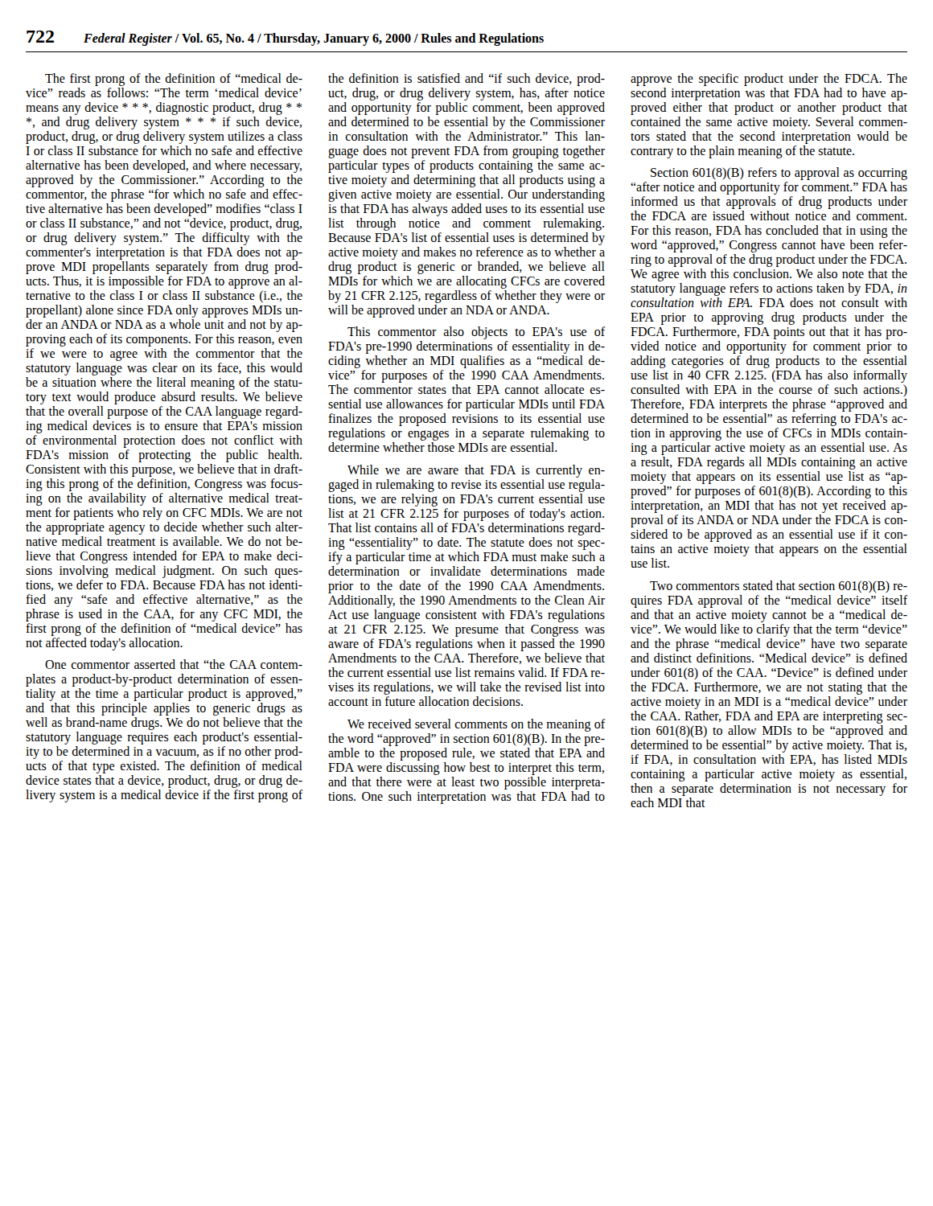722 Federal Register / Vol. 65, No. 4 / Thursday, January 6, 2000 / Rules and Regulations
The first prong of the definition of “medical device” reads as follows: “The term ‘medical device’ means any device * * *, diagnostic product, drug * * *, and drug delivery system * * * if such device, product, drug, or drug delivery system utilizes a class I or class II substance for which no safe and effective alternative has been developed, and where necessary, approved by the Commissioner.” According to the commentor, the phrase “for which no safe and effective alternative has been developed” modifies “class I or class II substance,” and not “device, product, drug, or drug delivery system.” The difficulty with the commenter's interpretation is that FDA does not approve MDI propellants separately from drug products. Thus, it is impossible for FDA to approve an alternative to the class I or class II substance (i.e., the propellant) alone since FDA only approves MDIs under an ANDA or NDA as a whole unit and not by approving each of its components. For this reason, even if we were to agree with the commentor that the statutory language was clear on its face, this would be a situation where the literal meaning of the statutory text would produce absurd results. We believe that the overall purpose of the CAA language regarding medical devices is to ensure that EPA's mission of environmental protection does not conflict with FDA's mission of protecting the public health. Consistent with this purpose, we believe that in drafting this prong of the definition, Congress was focusing on the availability of alternative medical treatment for patients who rely on CFC MDIs. We are not the appropriate agency to decide whether such alternative medical treatment is available. We do not believe that Congress intended for EPA to make decisions involving medical judgment. On such questions, we defer to FDA. Because FDA has not identified any “safe and effective alternative,” as the phrase is used in the CAA, for any CFC MDI, the first prong of the definition of “medical device” has not affected today's allocation.
One commentor asserted that “the CAA contemplates a product-by-product determination of essentiality at the time a particular product is approved,” and that this principle applies to generic drugs as well as brand-name drugs. We do not believe that the statutory language requires each product's essentiality to be determined in a vacuum, as if no other products of that type existed. The definition of medical device states that a device, product, drug, or drug delivery system is a medical device if the first prong of the definition is satisfied and “if such device, product, drug, or drug delivery system, has, after notice and opportunity for public comment, been approved and determined to be essential by the Commissioner in consultation with the Administrator.” This language does not prevent FDA from grouping together particular types of products containing the same active moiety and determining that all products using a given active moiety are essential. Our understanding is that FDA has always added uses to its essential use list through notice and comment rulemaking. Because FDA's list of essential uses is determined by active moiety and makes no reference as to whether a drug product is generic or branded, we believe all MDIs for which we are allocating CFCs are covered by 21 CFR 2.125, regardless of whether they were or will be approved under an NDA or ANDA.
This commentor also objects to EPA's use of FDA's pre-1990 determinations of essentiality in deciding whether an MDI qualifies as a “medical device” for purposes of the 1990 CAA Amendments. The commentor states that EPA cannot allocate essential use allowances for particular MDIs until FDA finalizes the proposed revisions to its essential use regulations or engages in a separate rulemaking to determine whether those MDIs are essential.
While we are aware that FDA is currently engaged in rulemaking to revise its essential use regulations, we are relying on FDA's current essential use list at 21 CFR 2.125 for purposes of today's action. That list contains all of FDA's determinations regarding “essentiality” to date. The statute does not specify a particular time at which FDA must make such a determination or invalidate determinations made prior to the date of the 1990 CAA Amendments. Additionally, the 1990 Amendments to the Clean Air Act use language consistent with FDA's regulations at 21 CFR 2.125. We presume that Congress was aware of FDA's regulations when it passed the 1990 Amendments to the CAA. Therefore, we believe that the current essential use list remains valid. If FDA revises its regulations, we will take the revised list into account in future allocation decisions.
We received several comments on the meaning of the word “approved” in section 601(8)(B). In the preamble to the proposed rule, we stated that EPA and FDA were discussing how best to interpret this term, and that there were at least two possible interpretations. One such interpretation was that FDA had to approve the specific product under the FDCA. The second interpretation was that FDA had to have approved either that product or another product that contained the same active moiety. Several commentors stated that the second interpretation would be contrary to the plain meaning of the statute.
Section 601(8)(B) refers to approval as occurring “after notice and opportunity for comment.” FDA has informed us that approvals of drug products under the FDCA are issued without notice and comment. For this reason, FDA has concluded that in using the word “approved,” Congress cannot have been referring to approval of the drug product under the FDCA. We agree with this conclusion. We also note that the statutory language refers to actions taken by FDA, in consultation with EPA. FDA does not consult with EPA prior to approving drug products under the FDCA. Furthermore, FDA points out that it has provided notice and opportunity for comment prior to adding categories of drug products to the essential use list in 40 CFR 2.125. (FDA has also informally consulted with EPA in the course of such actions.) Therefore, FDA interprets the phrase “approved and determined to be essential” as referring to FDA's action in approving the use of CFCs in MDIs containing a particular active moiety as an essential use. As a result, FDA regards all MDIs containing an active moiety that appears on its essential use list as “approved” for purposes of 601(8)(B). According to this interpretation, an MDI that has not yet received approval of its ANDA or NDA under the FDCA is considered to be approved as an essential use if it contains an active moiety that appears on the essential use list.
Two commentors stated that section 601(8)(B) requires FDA approval of the “medical device” itself and that an active moiety cannot be a “medical device”. We would like to clarify that the term “device” and the phrase “medical device” have two separate and distinct definitions. “Medical device” is defined under 601(8) of the CAA. “Device” is defined under the FDCA. Furthermore, we are not stating that the active moiety in an MDI is a “medical device” under the CAA. Rather, FDA and EPA are interpreting section 601(8)(B) to allow MDIs to be “approved and determined to be essential” by active moiety. That is, if FDA, in consultation with EPA, has listed MDIs containing a particular active moiety as essential, then a separate determination is not necessary for each MDI that